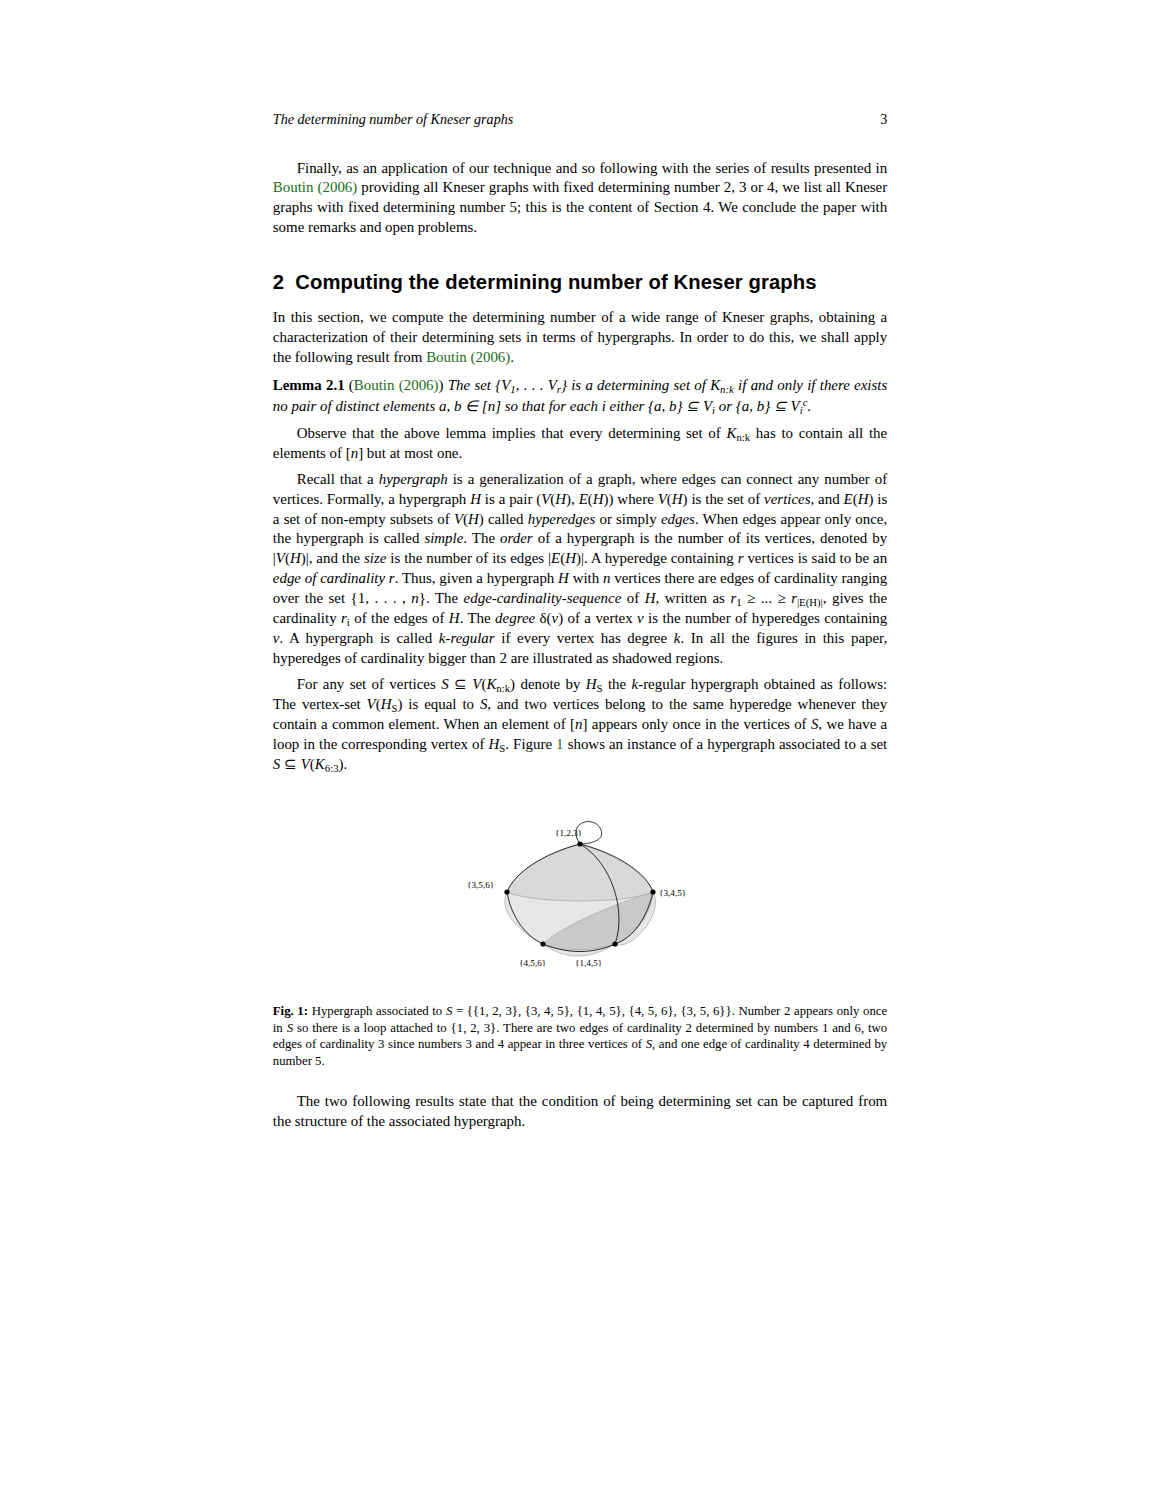The determining number of Kneser graphs 3
Finally, as an application of our technique and so following with the series of results presented in Boutin (2006) providing all Kneser graphs with fixed determining number 2, 3 or 4, we list all Kneser graphs with fixed determining number 5; this is the content of Section 4. We conclude the paper with some remarks and open problems.
2 Computing the determining number of Kneser graphs
In this section, we compute the determining number of a wide range of Kneser graphs, obtaining a characterization of their determining sets in terms of hypergraphs. In order to do this, we shall apply the following result from Boutin (2006).
Lemma 2.1 (Boutin (2006)) The set {V 1, . . . Vr} is a determining set of Kn:k if and only if there exists no pair of distinct elements a, b ∈ [n] so that for each i either {a, b} ⊆ Vi or {a, b} ⊆ Vic.
Observe that the above lemma implies that every determining set of Kn:k has to contain all the elements of [n] but at most one.
Recall that a hypergraph is a generalization of a graph, where edges can connect any number of vertices. Formally, a hypergraph H is a pair (V(H), E(H)) where V(H) is the set of vertices, and E(H) is a set of non-empty subsets of V(H) called hyperedges or simply edges. When edges appear only once, the hypergraph is called simple. The order of a hypergraph is the number of its vertices, denoted by |V(H)|, and the size is the number of its edges |E(H)|. A hyperedge containing r vertices is said to be an edge of cardinality r. Thus, given a hypergraph H with n vertices there are edges of cardinality ranging over the set {1, . . . , n}. The edge-cardinality-sequence of H, written as r 1 ≥ ... ≥ r|E(H)|, gives the cardinality ri of the edges of H. The degree δ(v) of a vertex v is the number of hyperedges containing v. A hypergraph is called k-regular if every vertex has degree k. In all the figures in this paper, hyperedges of cardinality bigger than 2 are illustrated as shadowed regions.
For any set of vertices S ⊆ V(Kn:k) denote by HS the k-regular hypergraph obtained as follows: The vertex-set V(HS) is equal to S, and two vertices belong to the same hyperedge whenever they contain a common element. When an element of [n] appears only once in the vertices of S, we have a loop in the corresponding vertex of HS. Figure 1 shows an instance of a hypergraph associated to a set S ⊆ V(K 6:3).
top: {1,2,3} at (165,52) ; left: {3,5,6} at (92,100) ; right: {3,4,5} at (238,100) ; bottom-left: {4,5,6} at (128,152) ; bottom-right: {1,4,5} at (200,152) {1,2,3} {3,5,6} {3,4,5} {4,5,6} {1,4,5}
Fig. 1: Hypergraph associated to S = {{1, 2, 3}, {3, 4, 5}, {1, 4, 5}, {4, 5, 6}, {3, 5, 6}}. Number 2 appears only once in S so there is a loop attached to {1, 2, 3}. There are two edges of cardinality 2 determined by numbers 1 and 6, two edges of cardinality 3 since numbers 3 and 4 appear in three vertices of S, and one edge of cardinality 4 determined by number 5.
The two following results state that the condition of being determining set can be captured from the structure of the associated hypergraph.